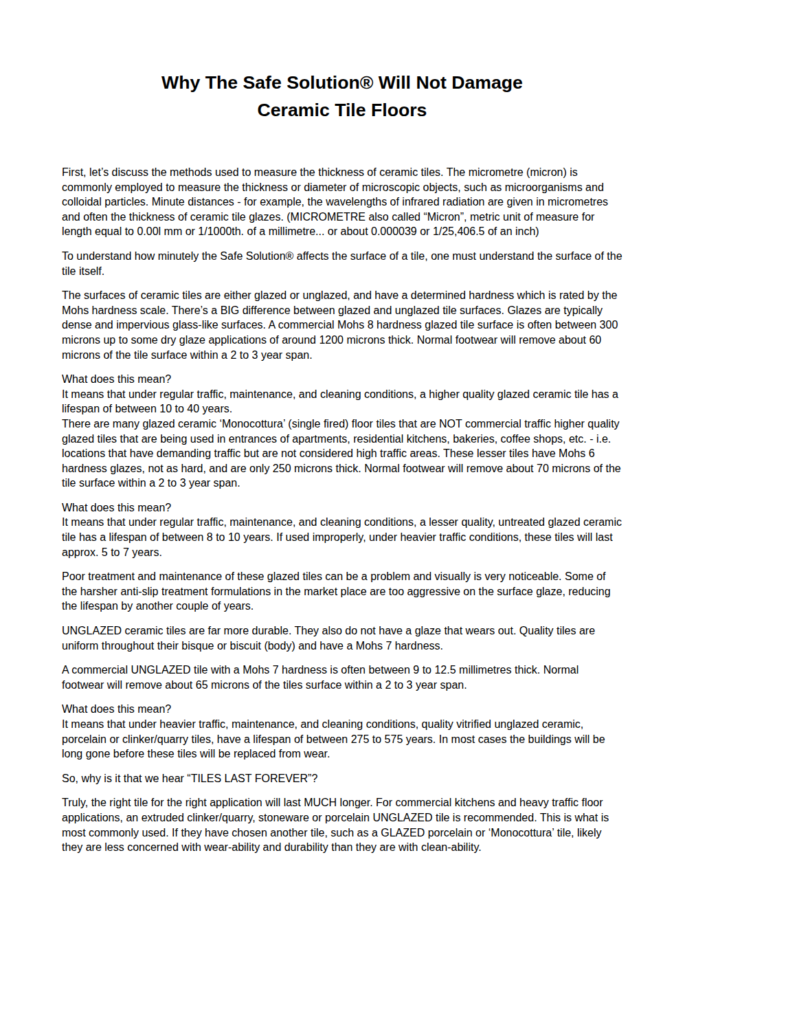Why The Safe Solution® Will Not Damage
Ceramic Tile Floors
First, let’s discuss the methods used to measure the thickness of ceramic tiles. The micrometre (micron) is commonly employed to measure the thickness or diameter of microscopic objects, such as microorganisms and colloidal particles. Minute distances - for example, the wavelengths of infrared radiation are given in micrometres and often the thickness of ceramic tile glazes. (MICROMETRE also called “Micron”, metric unit of measure for length equal to 0.00l mm or 1/1000th. of a millimetre... or about 0.000039 or 1/25,406.5 of an inch)
To understand how minutely the Safe Solution® affects the surface of a tile, one must understand the surface of the tile itself.
The surfaces of ceramic tiles are either glazed or unglazed, and have a determined hardness which is rated by the Mohs hardness scale. There’s a BIG difference between glazed and unglazed tile surfaces. Glazes are typically dense and impervious glass-like surfaces. A commercial Mohs 8 hardness glazed tile surface is often between 300 microns up to some dry glaze applications of around 1200 microns thick. Normal footwear will remove about 60 microns of the tile surface within a 2 to 3 year span.
What does this mean?
It means that under regular traffic, maintenance, and cleaning conditions, a higher quality glazed ceramic tile has a lifespan of between 10 to 40 years.
There are many glazed ceramic ‘Monocottura’ (single fired) floor tiles that are NOT commercial traffic higher quality glazed tiles that are being used in entrances of apartments, residential kitchens, bakeries, coffee shops, etc. - i.e. locations that have demanding traffic but are not considered high traffic areas. These lesser tiles have Mohs 6 hardness glazes, not as hard, and are only 250 microns thick. Normal footwear will remove about 70 microns of the tile surface within a 2 to 3 year span.
What does this mean?
It means that under regular traffic, maintenance, and cleaning conditions, a lesser quality, untreated glazed ceramic tile has a lifespan of between 8 to 10 years. If used improperly, under heavier traffic conditions, these tiles will last approx. 5 to 7 years.
Poor treatment and maintenance of these glazed tiles can be a problem and visually is very noticeable. Some of the harsher anti-slip treatment formulations in the market place are too aggressive on the surface glaze, reducing the lifespan by another couple of years.
UNGLAZED ceramic tiles are far more durable. They also do not have a glaze that wears out. Quality tiles are uniform throughout their bisque or biscuit (body) and have a Mohs 7 hardness.
A commercial UNGLAZED tile with a Mohs 7 hardness is often between 9 to 12.5 millimetres thick. Normal footwear will remove about 65 microns of the tiles surface within a 2 to 3 year span.
What does this mean?
It means that under heavier traffic, maintenance, and cleaning conditions, quality vitrified unglazed ceramic, porcelain or clinker/quarry tiles, have a lifespan of between 275 to 575 years. In most cases the buildings will be long gone before these tiles will be replaced from wear.
So, why is it that we hear “TILES LAST FOREVER”?
Truly, the right tile for the right application will last MUCH longer. For commercial kitchens and heavy traffic floor applications, an extruded clinker/quarry, stoneware or porcelain UNGLAZED tile is recommended. This is what is most commonly used. If they have chosen another tile, such as a GLAZED porcelain or ‘Monocottura’ tile, likely they are less concerned with wear-ability and durability than they are with clean-ability.